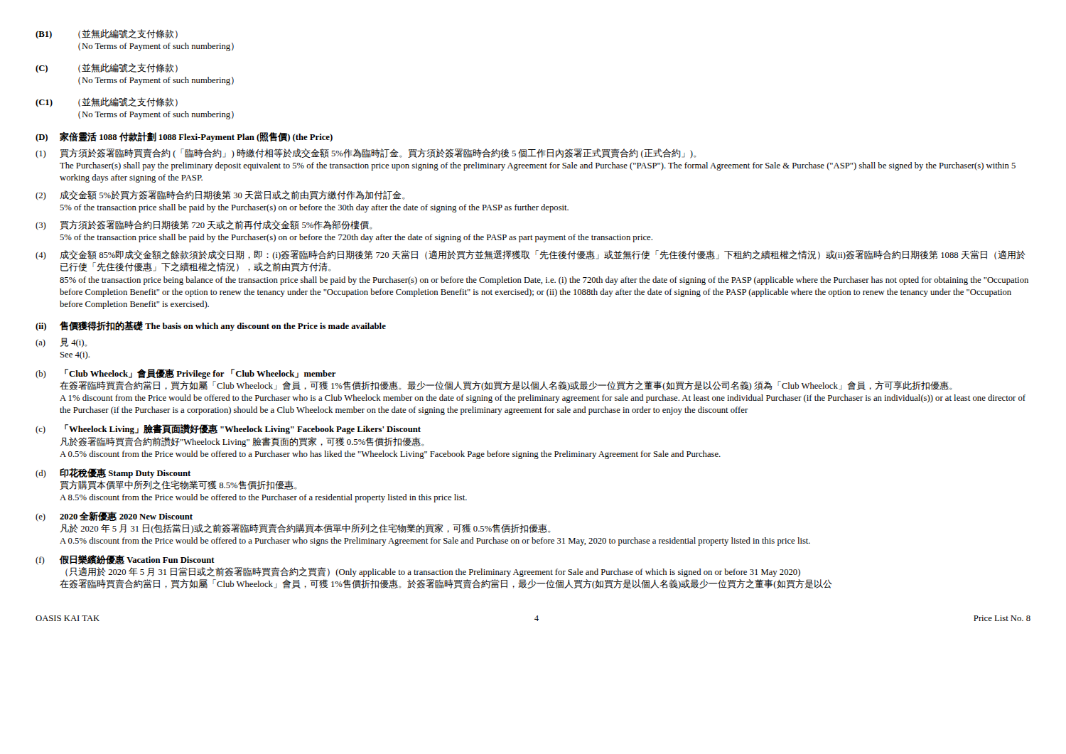(B1)
（並無此編號之支付條款）
（No Terms of Payment of such numbering）
(C)
（並無此編號之支付條款）
（No Terms of Payment of such numbering）
(C1)
（並無此編號之支付條款）
（No Terms of Payment of such numbering）
(D)
家倍靈活 1088 付款計劃 1088 Flexi-Payment Plan (照售價) (the Price)
(1)
買方須於簽署臨時買賣合約 (「臨時合約」) 時繳付相等於成交金額 5%作為臨時訂金。買方須於簽署臨時合約後 5 個工作日內簽署正式買賣合約 (正式合約」)。
The Purchaser(s) shall pay the preliminary deposit equivalent to 5% of the transaction price upon signing of the preliminary Agreement for Sale and Purchase ("PASP"). The formal Agreement for Sale & Purchase ("ASP") shall be signed by the Purchaser(s) within 5 working days after signing of the PASP.
(2)
成交金額 5%於買方簽署臨時合約日期後第 30 天當日或之前由買方繳付作為加付訂金。
5% of the transaction price shall be paid by the Purchaser(s) on or before the 30th day after the date of signing of the PASP as further deposit.
(3)
買方須於簽署臨時合約日期後第 720 天或之前再付成交金額 5%作為部份樓價。
5% of the transaction price shall be paid by the Purchaser(s) on or before the 720th day after the date of signing of the PASP as part payment of the transaction price.
(4)
成交金額 85%即成交金額之餘款須於成交日期，即：(i)簽署臨時合約日期後第 720 天當日（適用於買方並無選擇獲取「先住後付優惠」或並無行使「先住後付優惠」下租約之續租權之情況）或(ii)簽署臨時合約日期後第 1088 天當日（適用於已行使「先住後付優惠」下之續租權之情況），或之前由買方付清。
85% of the transaction price being balance of the transaction price shall be paid by the Purchaser(s) on or before the Completion Date, i.e. (i) the 720th day after the date of signing of the PASP (applicable where the Purchaser has not opted for obtaining the "Occupation before Completion Benefit" or the option to renew the tenancy under the "Occupation before Completion Benefit" is not exercised); or (ii) the 1088th day after the date of signing of the PASP (applicable where the option to renew the tenancy under the "Occupation before Completion Benefit" is exercised).
(ii)
售價獲得折扣的基礎 The basis on which any discount on the Price is made available
(a)
見 4(i)。
See 4(i).
(b)
「Club Wheelock」會員優惠 Privilege for 「Club Wheelock」member
在簽署臨時買賣合約當日，買方如屬「Club Wheelock」會員，可獲 1%售價折扣優惠。最少一位個人買方(如買方是以個人名義)或最少一位買方之董事(如買方是以公司名義) 須為「Club Wheelock」會員，方可享此折扣優惠。
A 1% discount from the Price would be offered to the Purchaser who is a Club Wheelock member on the date of signing of the preliminary agreement for sale and purchase. At least one individual Purchaser (if the Purchaser is an individual(s)) or at least one director of the Purchaser (if the Purchaser is a corporation) should be a Club Wheelock member on the date of signing the preliminary agreement for sale and purchase in order to enjoy the discount offer
(c)
「Wheelock Living」臉書頁面讚好優惠 "Wheelock Living" Facebook Page Likers' Discount
凡於簽署臨時買賣合約前讚好"Wheelock Living" 臉書頁面的買家，可獲 0.5%售價折扣優惠。
A 0.5% discount from the Price would be offered to a Purchaser who has liked the "Wheelock Living" Facebook Page before signing the Preliminary Agreement for Sale and Purchase.
(d)
印花稅優惠 Stamp Duty Discount
買方購買本價單中所列之住宅物業可獲 8.5%售價折扣優惠。
A 8.5% discount from the Price would be offered to the Purchaser of a residential property listed in this price list.
(e)
2020 全新優惠 2020 New Discount
凡於 2020 年 5 月 31 日(包括當日)或之前簽署臨時買賣合約購買本價單中所列之住宅物業的買家，可獲 0.5%售價折扣優惠。
A 0.5% discount from the Price would be offered to a Purchaser who signs the Preliminary Agreement for Sale and Purchase on or before 31 May, 2020 to purchase a residential property listed in this price list.
(f)
假日樂繽紛優惠 Vacation Fun Discount
（只適用於 2020 年 5 月 31 日當日或之前簽署臨時買賣合約之買賣）(Only applicable to a transaction the Preliminary Agreement for Sale and Purchase of which is signed on or before 31 May 2020)
在簽署臨時買賣合約當日，買方如屬「Club Wheelock」會員，可獲 1%售價折扣優惠。於簽署臨時買賣合約當日，最少一位個人買方(如買方是以個人名義)或最少一位買方之董事(如買方是以公
OASIS KAI TAK
4
Price List No. 8